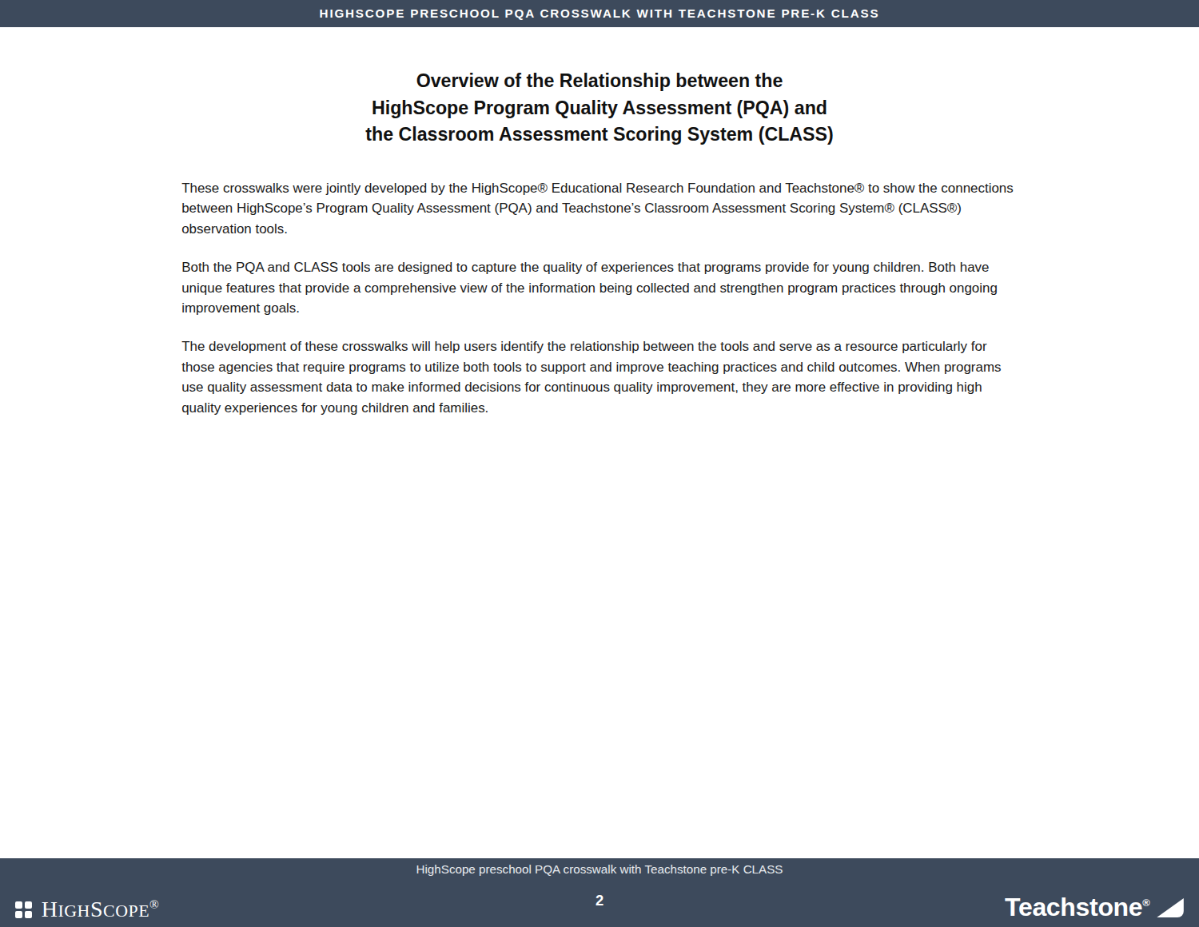HighScope Preschool PQA Crosswalk with Teachstone Pre-K CLASS
Overview of the Relationship between the HighScope Program Quality Assessment (PQA) and the Classroom Assessment Scoring System (CLASS)
These crosswalks were jointly developed by the HighScope® Educational Research Foundation and Teachstone® to show the connections between HighScope’s Program Quality Assessment (PQA) and Teachstone’s Classroom Assessment Scoring System® (CLASS®) observation tools.
Both the PQA and CLASS tools are designed to capture the quality of experiences that programs provide for young children. Both have unique features that provide a comprehensive view of the information being collected and strengthen program practices through ongoing improvement goals.
The development of these crosswalks will help users identify the relationship between the tools and serve as a resource particularly for those agencies that require programs to utilize both tools to support and improve teaching practices and child outcomes. When programs use quality assessment data to make informed decisions for continuous quality improvement, they are more effective in providing high quality experiences for young children and families.
HighScope preschool PQA crosswalk with Teachstone pre-K CLASS
2
HIGHSCOPE®
Teachstone®